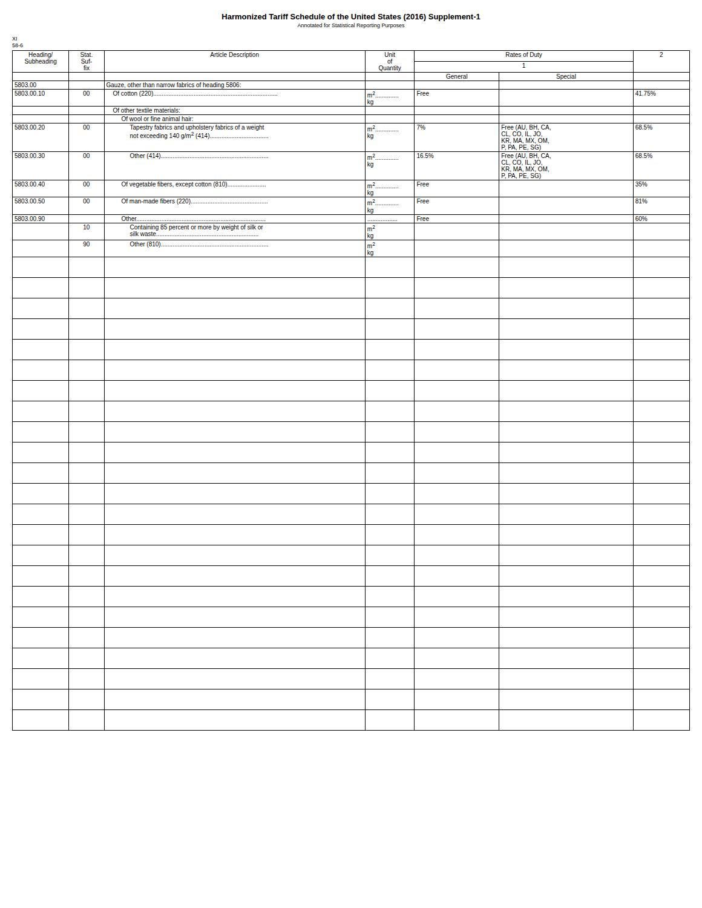Harmonized Tariff Schedule of the United States (2016) Supplement-1
Annotated for Statistical Reporting Purposes
XI
58-6
| Heading/ Subheading | Stat. Suf- fix | Article Description | Unit of Quantity | Rates of Duty | 2 |
| --- | --- | --- | --- | --- | --- |
| 1 |
| | | | | General | Special | |
| 5803.00 | | Gauze, other than narrow fabrics of heading 5806: | | | | |
| 5803.00.10 | 00 | Of cotton (220).......................................................................... | m 2 .............. kg | Free | | 41.75% |
| | | Of other textile materials: | | | | |
| | | Of wool or fine animal hair: | | | | |
| 5803.00.20 | 00 | Tapestry fabrics and upholstery fabrics of a weight not exceeding 140 g/m 2 (414)................................... | m 2 .............. kg | 7% | Free (AU, BH, CA, CL, CO, IL, JO, KR, MA, MX, OM, P, PA, PE, SG) | 68.5% |
| 5803.00.30 | 00 | Other (414)................................................................ | m 2 .............. kg | 16.5% | Free (AU, BH, CA, CL, CO, IL, JO, KR, MA, MX, OM, P, PA, PE, SG) | 68.5% |
| 5803.00.40 | 00 | Of vegetable fibers, except cotton (810)....................... | m 2 .............. kg | Free | | 35% |
| 5803.00.50 | 00 | Of man-made fibers (220).............................................. | m 2 .............. kg | Free | | 81% |
| 5803.00.90 | | Other............................................................................. | .................. | Free | | 60% |
| | 10 | Containing 85 percent or more by weight of silk or silk waste............................................................. | m 2 kg | | | |
| | 90 | Other (810)................................................................ | m 2 kg | | | |